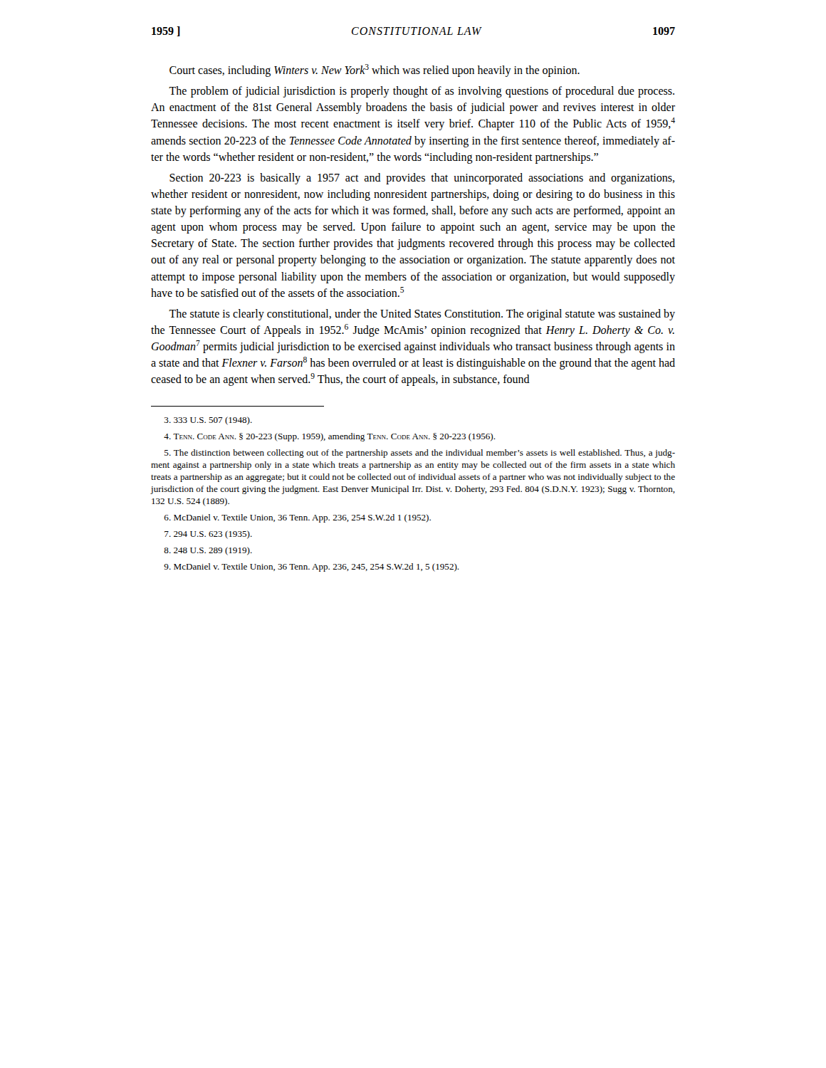1959 ] Constitutional Law 1097
Court cases, including Winters v. New York3 which was relied upon heavily in the opinion.
The problem of judicial jurisdiction is properly thought of as involving questions of procedural due process. An enactment of the 81st General Assembly broadens the basis of judicial power and revives interest in older Tennessee decisions. The most recent enactment is itself very brief. Chapter 110 of the Public Acts of 1959,4 amends section 20-223 of the Tennessee Code Annotated by inserting in the first sentence thereof, immediately after the words “whether resident or non-resident,” the words “including non-resident partnerships.”
Section 20-223 is basically a 1957 act and provides that unincorporated associations and organizations, whether resident or nonresident, now including nonresident partnerships, doing or desiring to do business in this state by performing any of the acts for which it was formed, shall, before any such acts are performed, appoint an agent upon whom process may be served. Upon failure to appoint such an agent, service may be upon the Secretary of State. The section further provides that judgments recovered through this process may be collected out of any real or personal property belonging to the association or organization. The statute apparently does not attempt to impose personal liability upon the members of the association or organization, but would supposedly have to be satisfied out of the assets of the association.5
The statute is clearly constitutional, under the United States Constitution. The original statute was sustained by the Tennessee Court of Appeals in 1952.6 Judge McAmis’ opinion recognized that Henry L. Doherty & Co. v. Goodman7 permits judicial jurisdiction to be exercised against individuals who transact business through agents in a state and that Flexner v. Farson8 has been overruled or at least is distinguishable on the ground that the agent had ceased to be an agent when served.9 Thus, the court of appeals, in substance, found
3. 333 U.S. 507 (1948).
4. Tenn. Code Ann. § 20-223 (Supp. 1959), amending Tenn. Code Ann. § 20-223 (1956).
5. The distinction between collecting out of the partnership assets and the individual member’s assets is well established. Thus, a judgment against a partnership only in a state which treats a partnership as an entity may be collected out of the firm assets in a state which treats a partnership as an aggregate; but it could not be collected out of individual assets of a partner who was not individually subject to the jurisdiction of the court giving the judgment. East Denver Municipal Irr. Dist. v. Doherty, 293 Fed. 804 (S.D.N.Y. 1923); Sugg v. Thornton, 132 U.S. 524 (1889).
6. McDaniel v. Textile Union, 36 Tenn. App. 236, 254 S.W.2d 1 (1952).
7. 294 U.S. 623 (1935).
8. 248 U.S. 289 (1919).
9. McDaniel v. Textile Union, 36 Tenn. App. 236, 245, 254 S.W.2d 1, 5 (1952).